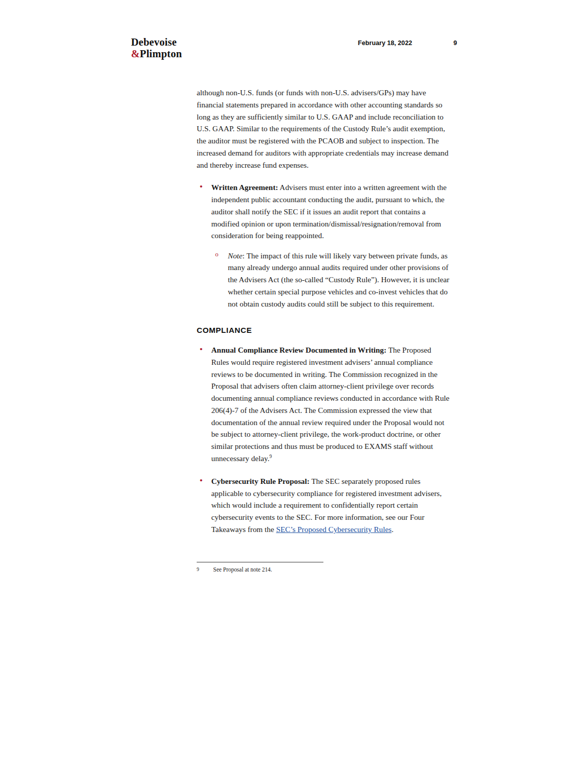Debevoise
&Plimpton
February 18, 2022 9
although non-U.S. funds (or funds with non-U.S. advisers/GPs) may have financial statements prepared in accordance with other accounting standards so long as they are sufficiently similar to U.S. GAAP and include reconciliation to U.S. GAAP. Similar to the requirements of the Custody Rule’s audit exemption, the auditor must be registered with the PCAOB and subject to inspection. The increased demand for auditors with appropriate credentials may increase demand and thereby increase fund expenses.
Written Agreement: Advisers must enter into a written agreement with the independent public accountant conducting the audit, pursuant to which, the auditor shall notify the SEC if it issues an audit report that contains a modified opinion or upon termination/dismissal/resignation/removal from consideration for being reappointed.
Note: The impact of this rule will likely vary between private funds, as many already undergo annual audits required under other provisions of the Advisers Act (the so-called “Custody Rule”). However, it is unclear whether certain special purpose vehicles and co-invest vehicles that do not obtain custody audits could still be subject to this requirement.
COMPLIANCE
Annual Compliance Review Documented in Writing: The Proposed Rules would require registered investment advisers’ annual compliance reviews to be documented in writing. The Commission recognized in the Proposal that advisers often claim attorney-client privilege over records documenting annual compliance reviews conducted in accordance with Rule 206(4)-7 of the Advisers Act. The Commission expressed the view that documentation of the annual review required under the Proposal would not be subject to attorney-client privilege, the work-product doctrine, or other similar protections and thus must be produced to EXAMS staff without unnecessary delay.9
Cybersecurity Rule Proposal: The SEC separately proposed rules applicable to cybersecurity compliance for registered investment advisers, which would include a requirement to confidentially report certain cybersecurity events to the SEC. For more information, see our Four Takeaways from the SEC’s Proposed Cybersecurity Rules.
9 See Proposal at note 214.